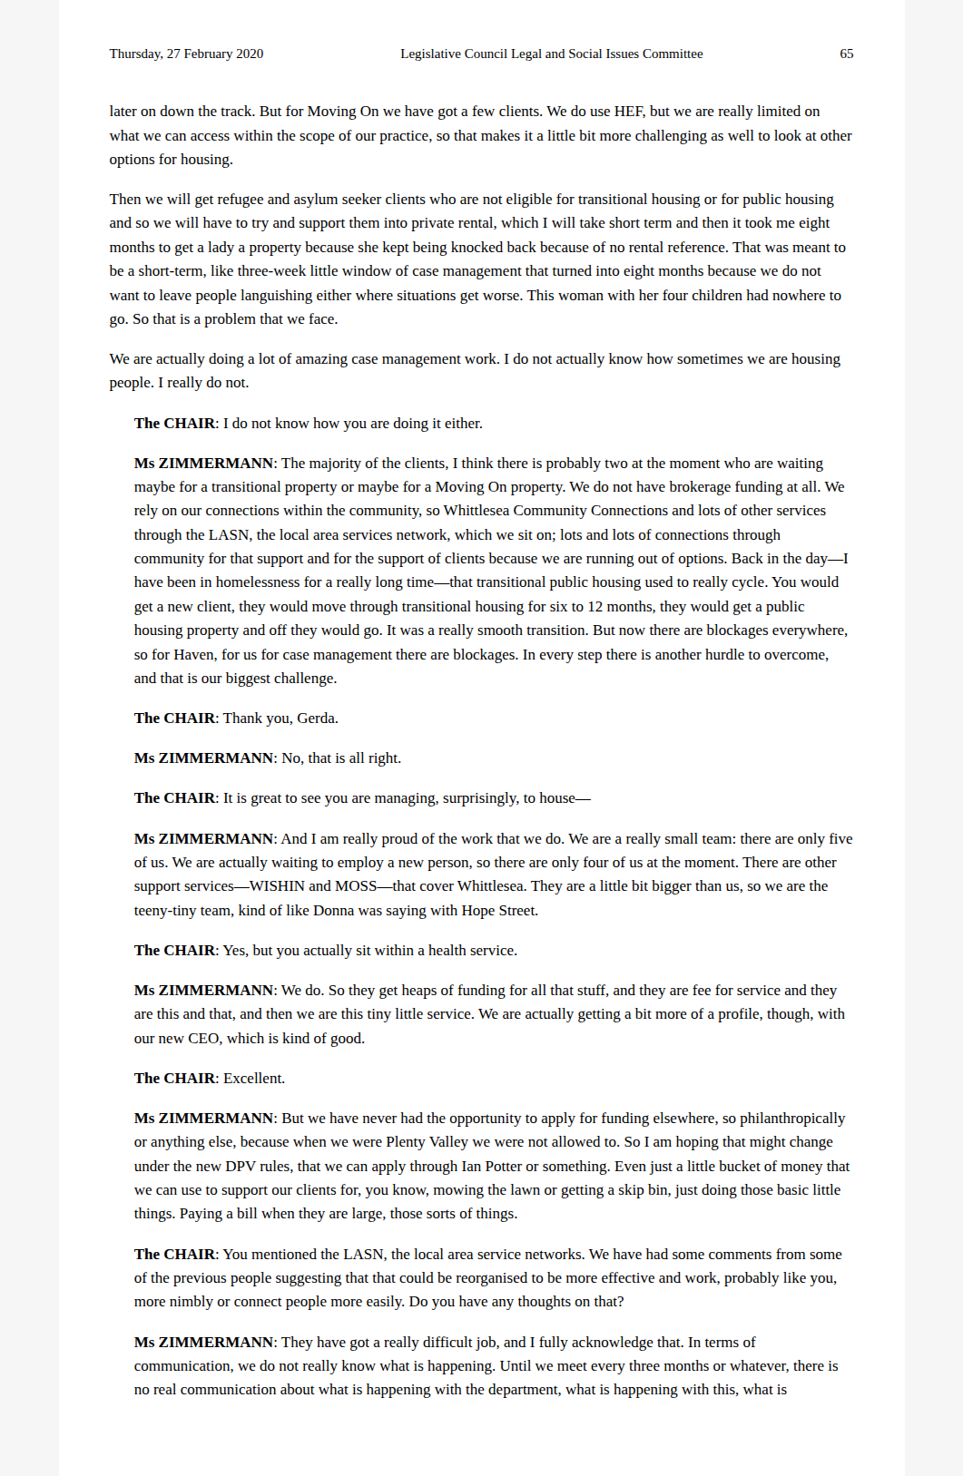Thursday, 27 February 2020 Legislative Council Legal and Social Issues Committee 65
later on down the track. But for Moving On we have got a few clients. We do use HEF, but we are really limited on what we can access within the scope of our practice, so that makes it a little bit more challenging as well to look at other options for housing.
Then we will get refugee and asylum seeker clients who are not eligible for transitional housing or for public housing and so we will have to try and support them into private rental, which I will take short term and then it took me eight months to get a lady a property because she kept being knocked back because of no rental reference. That was meant to be a short-term, like three-week little window of case management that turned into eight months because we do not want to leave people languishing either where situations get worse. This woman with her four children had nowhere to go. So that is a problem that we face.
We are actually doing a lot of amazing case management work. I do not actually know how sometimes we are housing people. I really do not.
The CHAIR: I do not know how you are doing it either.
Ms ZIMMERMANN: The majority of the clients, I think there is probably two at the moment who are waiting maybe for a transitional property or maybe for a Moving On property. We do not have brokerage funding at all. We rely on our connections within the community, so Whittlesea Community Connections and lots of other services through the LASN, the local area services network, which we sit on; lots and lots of connections through community for that support and for the support of clients because we are running out of options. Back in the day—I have been in homelessness for a really long time—that transitional public housing used to really cycle. You would get a new client, they would move through transitional housing for six to 12 months, they would get a public housing property and off they would go. It was a really smooth transition. But now there are blockages everywhere, so for Haven, for us for case management there are blockages. In every step there is another hurdle to overcome, and that is our biggest challenge.
The CHAIR: Thank you, Gerda.
Ms ZIMMERMANN: No, that is all right.
The CHAIR: It is great to see you are managing, surprisingly, to house—
Ms ZIMMERMANN: And I am really proud of the work that we do. We are a really small team: there are only five of us. We are actually waiting to employ a new person, so there are only four of us at the moment. There are other support services—WISHIN and MOSS—that cover Whittlesea. They are a little bit bigger than us, so we are the teeny-tiny team, kind of like Donna was saying with Hope Street.
The CHAIR: Yes, but you actually sit within a health service.
Ms ZIMMERMANN: We do. So they get heaps of funding for all that stuff, and they are fee for service and they are this and that, and then we are this tiny little service. We are actually getting a bit more of a profile, though, with our new CEO, which is kind of good.
The CHAIR: Excellent.
Ms ZIMMERMANN: But we have never had the opportunity to apply for funding elsewhere, so philanthropically or anything else, because when we were Plenty Valley we were not allowed to. So I am hoping that might change under the new DPV rules, that we can apply through Ian Potter or something. Even just a little bucket of money that we can use to support our clients for, you know, mowing the lawn or getting a skip bin, just doing those basic little things. Paying a bill when they are large, those sorts of things.
The CHAIR: You mentioned the LASN, the local area service networks. We have had some comments from some of the previous people suggesting that that could be reorganised to be more effective and work, probably like you, more nimbly or connect people more easily. Do you have any thoughts on that?
Ms ZIMMERMANN: They have got a really difficult job, and I fully acknowledge that. In terms of communication, we do not really know what is happening. Until we meet every three months or whatever, there is no real communication about what is happening with the department, what is happening with this, what is